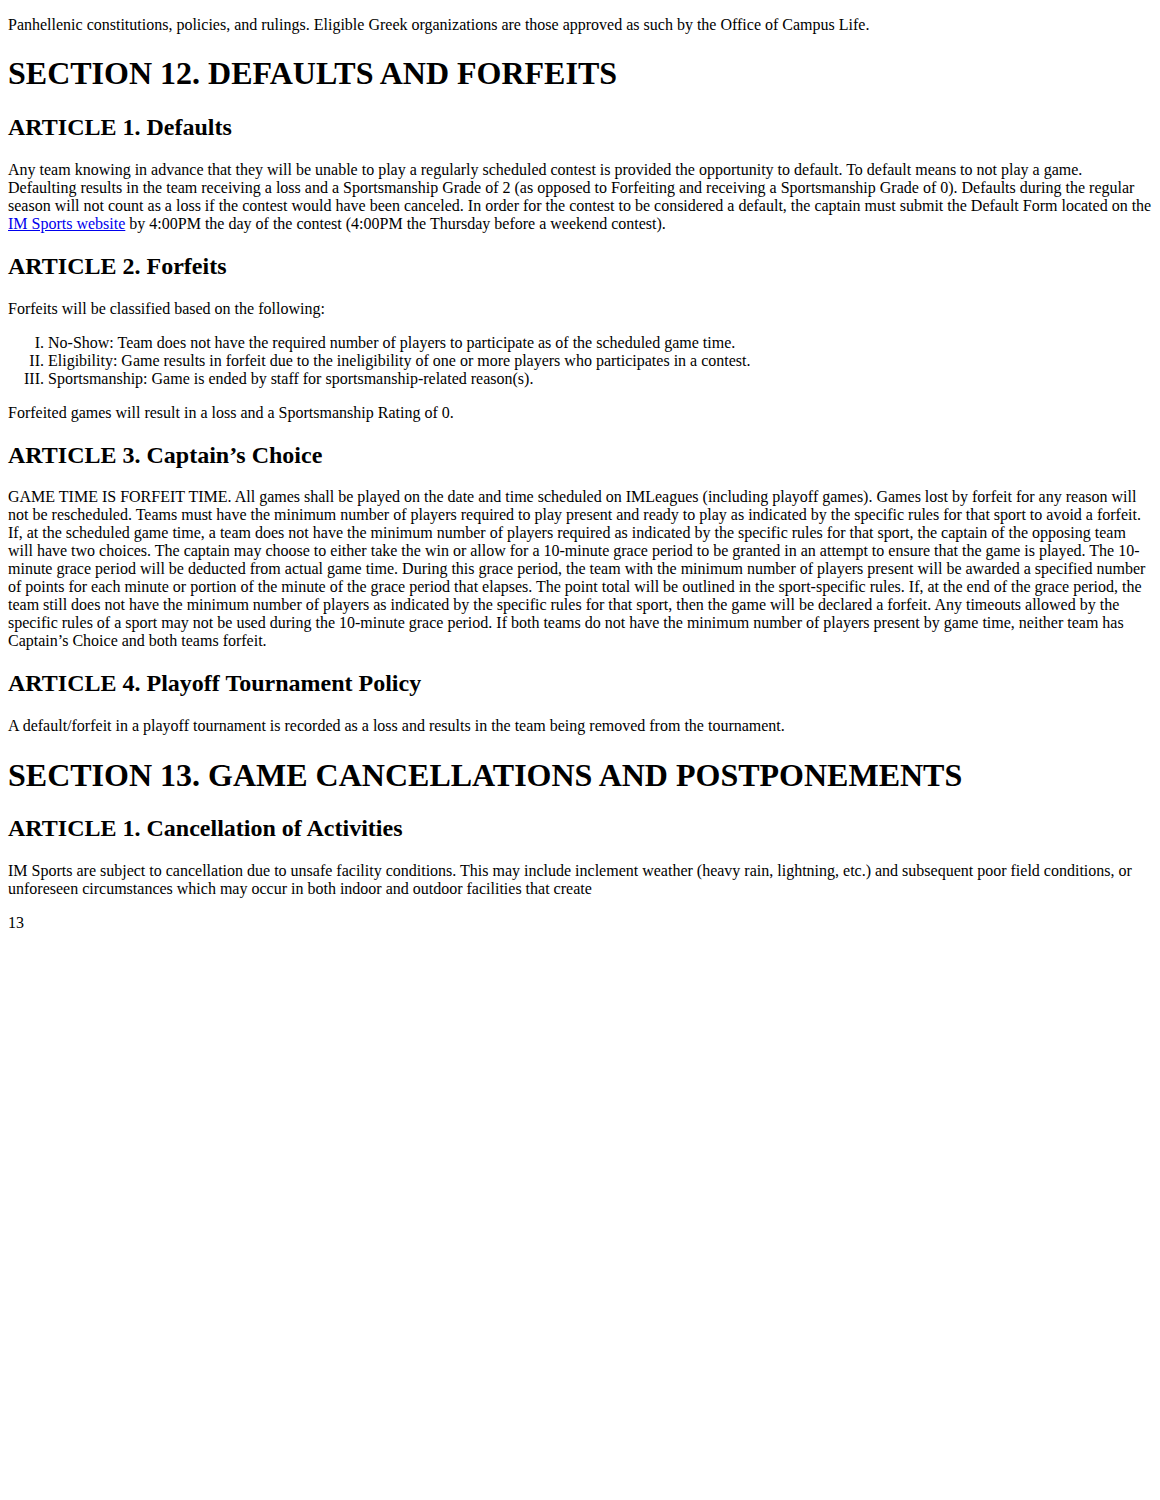Panhellenic constitutions, policies, and rulings. Eligible Greek organizations are those approved as such by the Office of Campus Life.
SECTION 12. DEFAULTS AND FORFEITS
ARTICLE 1. Defaults
Any team knowing in advance that they will be unable to play a regularly scheduled contest is provided the opportunity to default. To default means to not play a game. Defaulting results in the team receiving a loss and a Sportsmanship Grade of 2 (as opposed to Forfeiting and receiving a Sportsmanship Grade of 0). Defaults during the regular season will not count as a loss if the contest would have been canceled. In order for the contest to be considered a default, the captain must submit the Default Form located on the IM Sports website by 4:00PM the day of the contest (4:00PM the Thursday before a weekend contest).
ARTICLE 2. Forfeits
Forfeits will be classified based on the following:
No-Show: Team does not have the required number of players to participate as of the scheduled game time.
Eligibility: Game results in forfeit due to the ineligibility of one or more players who participates in a contest.
Sportsmanship: Game is ended by staff for sportsmanship-related reason(s).
Forfeited games will result in a loss and a Sportsmanship Rating of 0.
ARTICLE 3. Captain’s Choice
GAME TIME IS FORFEIT TIME. All games shall be played on the date and time scheduled on IMLeagues (including playoff games). Games lost by forfeit for any reason will not be rescheduled. Teams must have the minimum number of players required to play present and ready to play as indicated by the specific rules for that sport to avoid a forfeit. If, at the scheduled game time, a team does not have the minimum number of players required as indicated by the specific rules for that sport, the captain of the opposing team will have two choices. The captain may choose to either take the win or allow for a 10-minute grace period to be granted in an attempt to ensure that the game is played. The 10-minute grace period will be deducted from actual game time. During this grace period, the team with the minimum number of players present will be awarded a specified number of points for each minute or portion of the minute of the grace period that elapses. The point total will be outlined in the sport-specific rules. If, at the end of the grace period, the team still does not have the minimum number of players as indicated by the specific rules for that sport, then the game will be declared a forfeit. Any timeouts allowed by the specific rules of a sport may not be used during the 10-minute grace period. If both teams do not have the minimum number of players present by game time, neither team has Captain’s Choice and both teams forfeit.
ARTICLE 4. Playoff Tournament Policy
A default/forfeit in a playoff tournament is recorded as a loss and results in the team being removed from the tournament.
SECTION 13. GAME CANCELLATIONS AND POSTPONEMENTS
ARTICLE 1. Cancellation of Activities
IM Sports are subject to cancellation due to unsafe facility conditions. This may include inclement weather (heavy rain, lightning, etc.) and subsequent poor field conditions, or unforeseen circumstances which may occur in both indoor and outdoor facilities that create
13